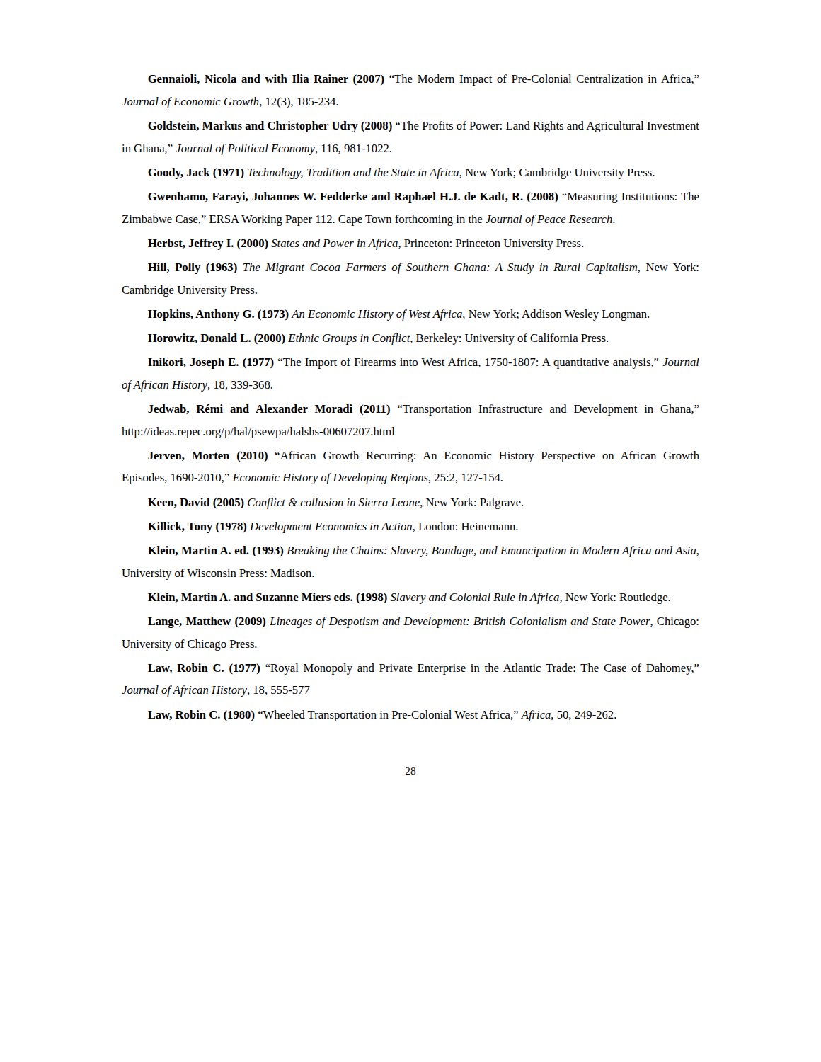Gennaioli, Nicola and with Ilia Rainer (2007) “The Modern Impact of Pre-Colonial Centralization in Africa,” Journal of Economic Growth, 12(3), 185-234.
Goldstein, Markus and Christopher Udry (2008) “The Profits of Power: Land Rights and Agricultural Investment in Ghana,” Journal of Political Economy, 116, 981-1022.
Goody, Jack (1971) Technology, Tradition and the State in Africa, New York; Cambridge University Press.
Gwenhamo, Farayi, Johannes W. Fedderke and Raphael H.J. de Kadt, R. (2008) “Measuring Institutions: The Zimbabwe Case,” ERSA Working Paper 112. Cape Town forthcoming in the Journal of Peace Research.
Herbst, Jeffrey I. (2000) States and Power in Africa, Princeton: Princeton University Press.
Hill, Polly (1963) The Migrant Cocoa Farmers of Southern Ghana: A Study in Rural Capitalism, New York: Cambridge University Press.
Hopkins, Anthony G. (1973) An Economic History of West Africa, New York; Addison Wesley Longman.
Horowitz, Donald L. (2000) Ethnic Groups in Conflict, Berkeley: University of California Press.
Inikori, Joseph E. (1977) “The Import of Firearms into West Africa, 1750-1807: A quantitative analysis,” Journal of African History, 18, 339-368.
Jedwab, Rémi and Alexander Moradi (2011) “Transportation Infrastructure and Development in Ghana,” http://ideas.repec.org/p/hal/psewpa/halshs-00607207.html
Jerven, Morten (2010) “African Growth Recurring: An Economic History Perspective on African Growth Episodes, 1690-2010,” Economic History of Developing Regions, 25:2, 127-154.
Keen, David (2005) Conflict & collusion in Sierra Leone, New York: Palgrave.
Killick, Tony (1978) Development Economics in Action, London: Heinemann.
Klein, Martin A. ed. (1993) Breaking the Chains: Slavery, Bondage, and Emancipation in Modern Africa and Asia, University of Wisconsin Press: Madison.
Klein, Martin A. and Suzanne Miers eds. (1998) Slavery and Colonial Rule in Africa, New York: Routledge.
Lange, Matthew (2009) Lineages of Despotism and Development: British Colonialism and State Power, Chicago: University of Chicago Press.
Law, Robin C. (1977) “Royal Monopoly and Private Enterprise in the Atlantic Trade: The Case of Dahomey,” Journal of African History, 18, 555-577
Law, Robin C. (1980) “Wheeled Transportation in Pre-Colonial West Africa,” Africa, 50, 249-262.
28